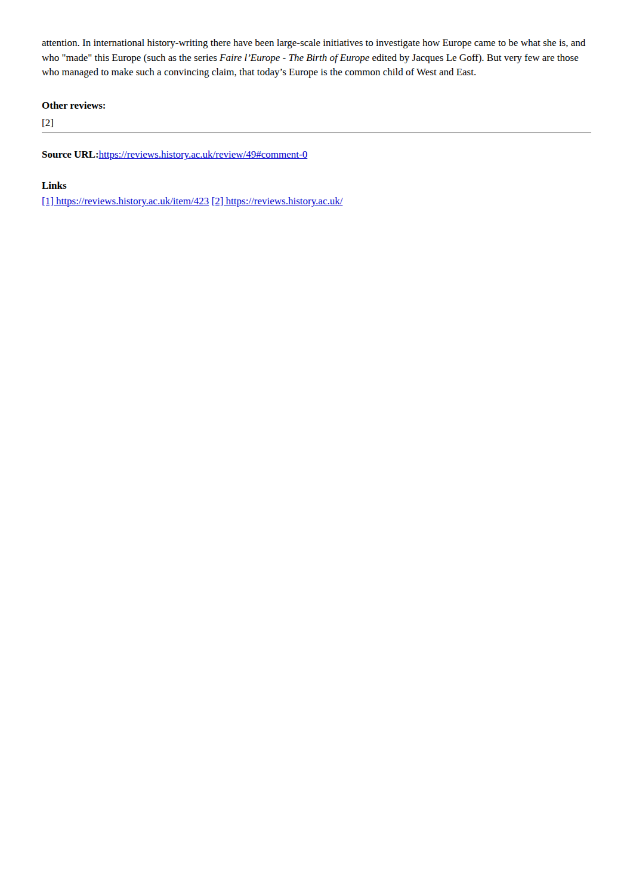attention. In international history-writing there have been large-scale initiatives to investigate how Europe came to be what she is, and who "made" this Europe (such as the series Faire l’Europe - The Birth of Europe edited by Jacques Le Goff). But very few are those who managed to make such a convincing claim, that today’s Europe is the common child of West and East.
Other reviews:
[2]
Source URL: https://reviews.history.ac.uk/review/49#comment-0
Links
[1] https://reviews.history.ac.uk/item/423 [2] https://reviews.history.ac.uk/